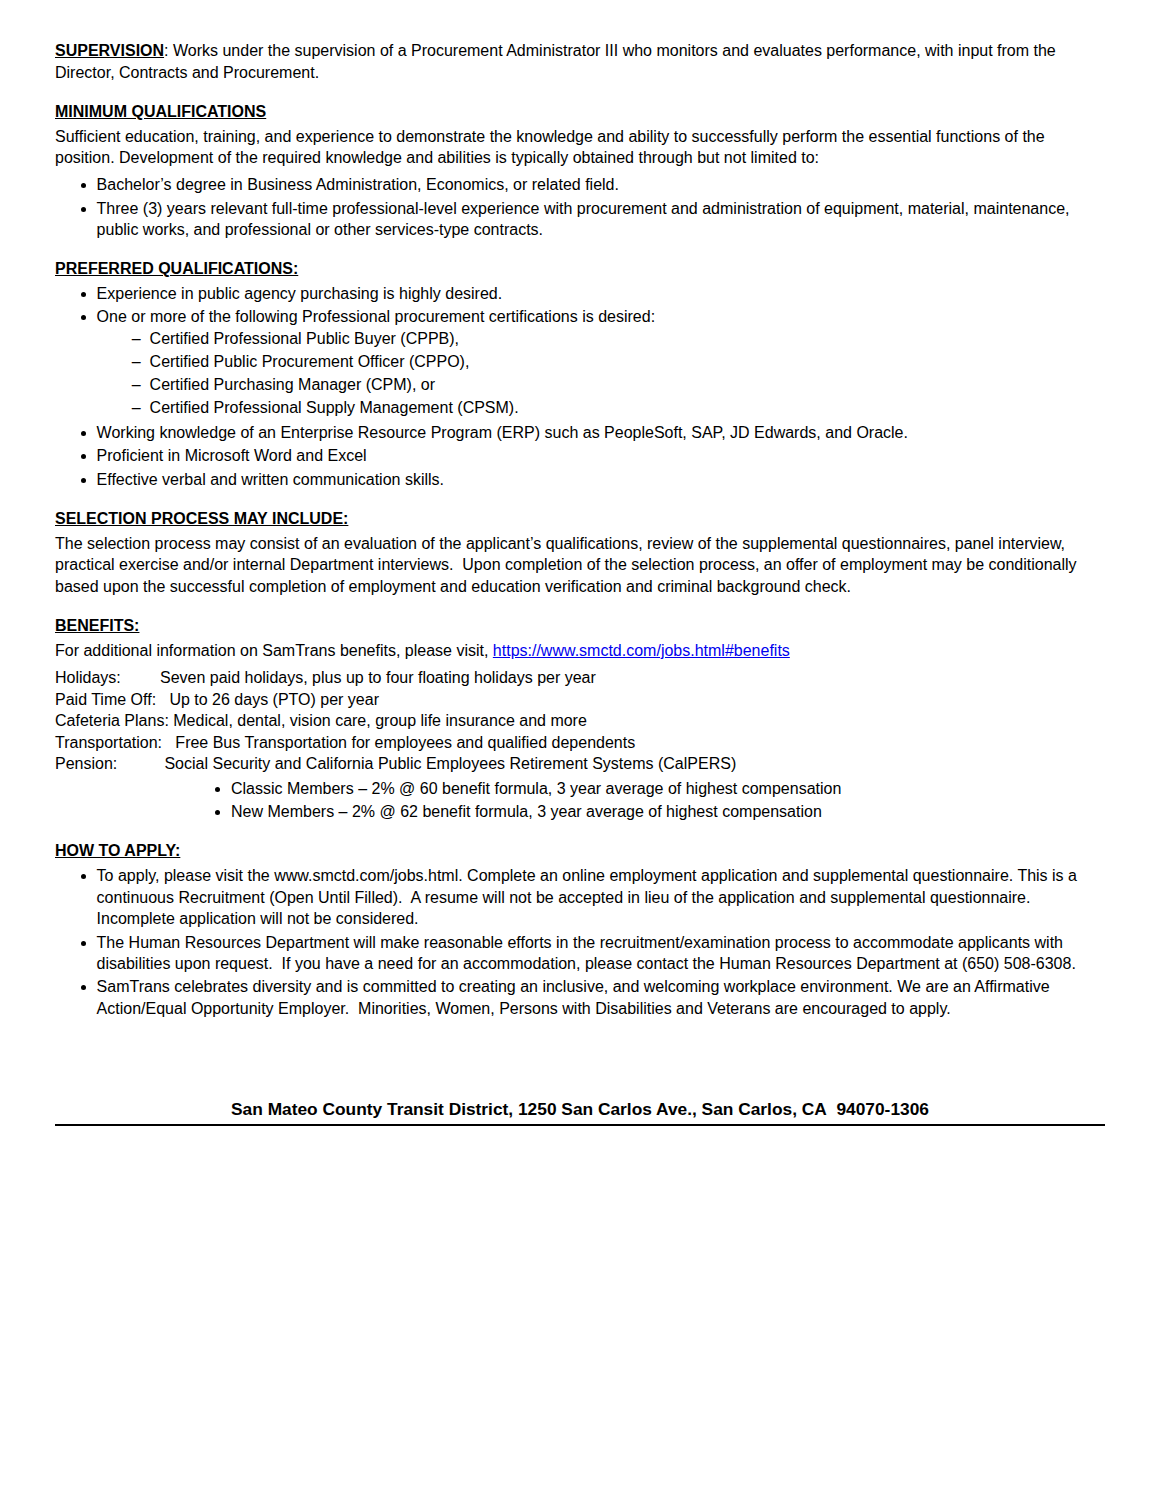SUPERVISION: Works under the supervision of a Procurement Administrator III who monitors and evaluates performance, with input from the Director, Contracts and Procurement.
MINIMUM QUALIFICATIONS
Sufficient education, training, and experience to demonstrate the knowledge and ability to successfully perform the essential functions of the position. Development of the required knowledge and abilities is typically obtained through but not limited to:
Bachelor’s degree in Business Administration, Economics, or related field.
Three (3) years relevant full-time professional-level experience with procurement and administration of equipment, material, maintenance, public works, and professional or other services-type contracts.
PREFERRED QUALIFICATIONS:
Experience in public agency purchasing is highly desired.
One or more of the following Professional procurement certifications is desired:
Certified Professional Public Buyer (CPPB),
Certified Public Procurement Officer (CPPO),
Certified Purchasing Manager (CPM), or
Certified Professional Supply Management (CPSM).
Working knowledge of an Enterprise Resource Program (ERP) such as PeopleSoft, SAP, JD Edwards, and Oracle.
Proficient in Microsoft Word and Excel
Effective verbal and written communication skills.
SELECTION PROCESS MAY INCLUDE:
The selection process may consist of an evaluation of the applicant’s qualifications, review of the supplemental questionnaires, panel interview, practical exercise and/or internal Department interviews. Upon completion of the selection process, an offer of employment may be conditionally based upon the successful completion of employment and education verification and criminal background check.
BENEFITS:
For additional information on SamTrans benefits, please visit, https://www.smctd.com/jobs.html#benefits
Holidays: Seven paid holidays, plus up to four floating holidays per year
Paid Time Off: Up to 26 days (PTO) per year
Cafeteria Plans: Medical, dental, vision care, group life insurance and more
Transportation: Free Bus Transportation for employees and qualified dependents
Pension: Social Security and California Public Employees Retirement Systems (CalPERS)
Classic Members – 2% @ 60 benefit formula, 3 year average of highest compensation
New Members – 2% @ 62 benefit formula, 3 year average of highest compensation
HOW TO APPLY:
To apply, please visit the www.smctd.com/jobs.html. Complete an online employment application and supplemental questionnaire. This is a continuous Recruitment (Open Until Filled). A resume will not be accepted in lieu of the application and supplemental questionnaire. Incomplete application will not be considered.
The Human Resources Department will make reasonable efforts in the recruitment/examination process to accommodate applicants with disabilities upon request. If you have a need for an accommodation, please contact the Human Resources Department at (650) 508-6308.
SamTrans celebrates diversity and is committed to creating an inclusive, and welcoming workplace environment. We are an Affirmative Action/Equal Opportunity Employer. Minorities, Women, Persons with Disabilities and Veterans are encouraged to apply.
San Mateo County Transit District, 1250 San Carlos Ave., San Carlos, CA 94070-1306